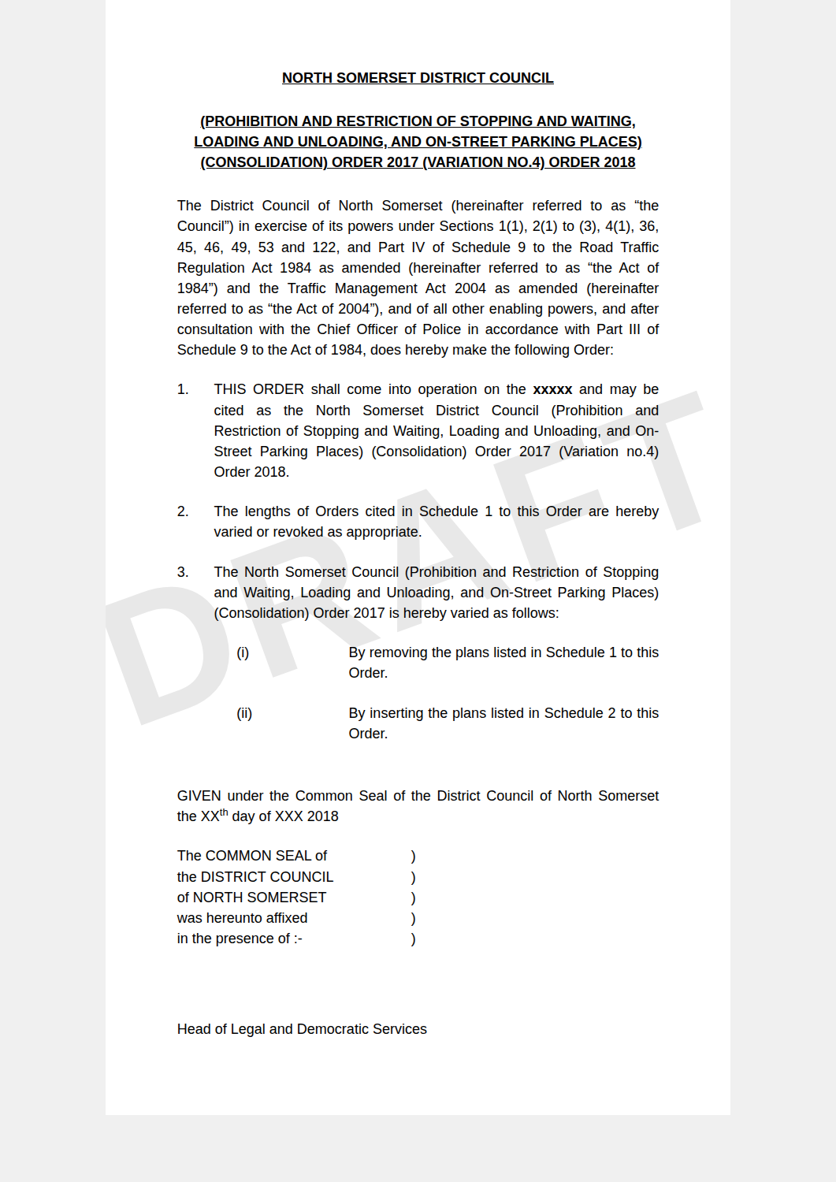DRAFT
NORTH SOMERSET DISTRICT COUNCIL
(PROHIBITION AND RESTRICTION OF STOPPING AND WAITING,
LOADING AND UNLOADING, AND ON-STREET PARKING PLACES)
(CONSOLIDATION) ORDER 2017 (VARIATION NO.4) ORDER 2018
The District Council of North Somerset (hereinafter referred to as “the Council”) in exercise of its powers under Sections 1(1), 2(1) to (3), 4(1), 36, 45, 46, 49, 53 and 122, and Part IV of Schedule 9 to the Road Traffic Regulation Act 1984 as amended (hereinafter referred to as “the Act of 1984”) and the Traffic Management Act 2004 as amended (hereinafter referred to as “the Act of 2004”), and of all other enabling powers, and after consultation with the Chief Officer of Police in accordance with Part III of Schedule 9 to the Act of 1984, does hereby make the following Order:
THIS ORDER shall come into operation on the xxxxx and may be cited as the North Somerset District Council (Prohibition and Restriction of Stopping and Waiting, Loading and Unloading, and On-Street Parking Places) (Consolidation) Order 2017 (Variation no.4) Order 2018.
The lengths of Orders cited in Schedule 1 to this Order are hereby varied or revoked as appropriate.
The North Somerset Council (Prohibition and Restriction of Stopping and Waiting, Loading and Unloading, and On-Street Parking Places) (Consolidation) Order 2017 is hereby varied as follows:
(i) By removing the plans listed in Schedule 1 to this Order.
(ii) By inserting the plans listed in Schedule 2 to this Order.
GIVEN under the Common Seal of the District Council of North Somerset the XXth day of XXX 2018
The COMMON SEAL of)
the DISTRICT COUNCIL)
of NORTH SOMERSET)
was hereunto affixed)
in the presence of :-)
Head of Legal and Democratic Services